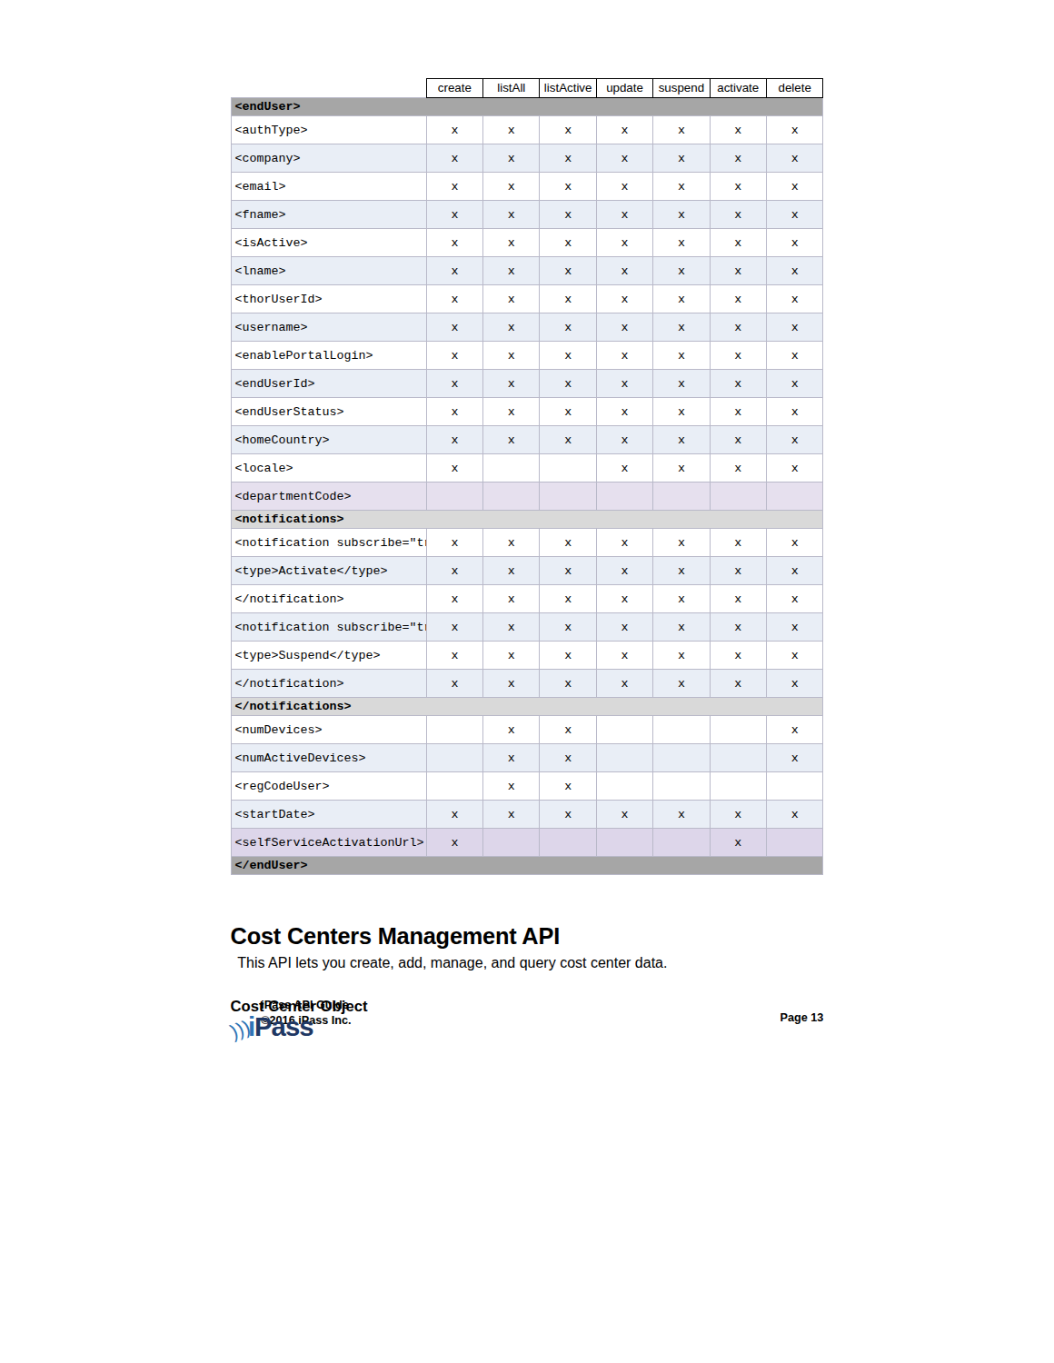| | create | listAll | listActive | update | suspend | activate | delete |
| --- | --- | --- | --- | --- | --- | --- | --- |
| <endUser> |
| <authType> | x | x | x | x | x | x | x |
| <company> | x | x | x | x | x | x | x |
| <email> | x | x | x | x | x | x | x |
| <fname> | x | x | x | x | x | x | x |
| <isActive> | x | x | x | x | x | x | x |
| <lname> | x | x | x | x | x | x | x |
| <thorUserId> | x | x | x | x | x | x | x |
| <username> | x | x | x | x | x | x | x |
| <enablePortalLogin> | x | x | x | x | x | x | x |
| <endUserId> | x | x | x | x | x | x | x |
| <endUserStatus> | x | x | x | x | x | x | x |
| <homeCountry> | x | x | x | x | x | x | x |
| <locale> | x | | | x | x | x | x |
| <departmentCode> | | | | | | | |
| <notifications> |
| <notification subscribe="true"> | x | x | x | x | x | x | x |
| <type>Activate</type> | x | x | x | x | x | x | x |
| </notification> | x | x | x | x | x | x | x |
| <notification subscribe="true"> | x | x | x | x | x | x | x |
| <type>Suspend</type> | x | x | x | x | x | x | x |
| </notification> | x | x | x | x | x | x | x |
| </notifications> |
| <numDevices> | | x | x | | | | x |
| <numActiveDevices> | | x | x | | | | x |
| <regCodeUser> | | x | x | | | | |
| <startDate> | x | x | x | x | x | x | x |
| <selfServiceActivationUrl> | x | | | | | x | |
| </endUser> |
Cost Centers Management API
This API lets you create, add, manage, and query cost center data.
Cost Center Object
iPass API Guide
©2016 iPass Inc.
Page 13
))) i Pass